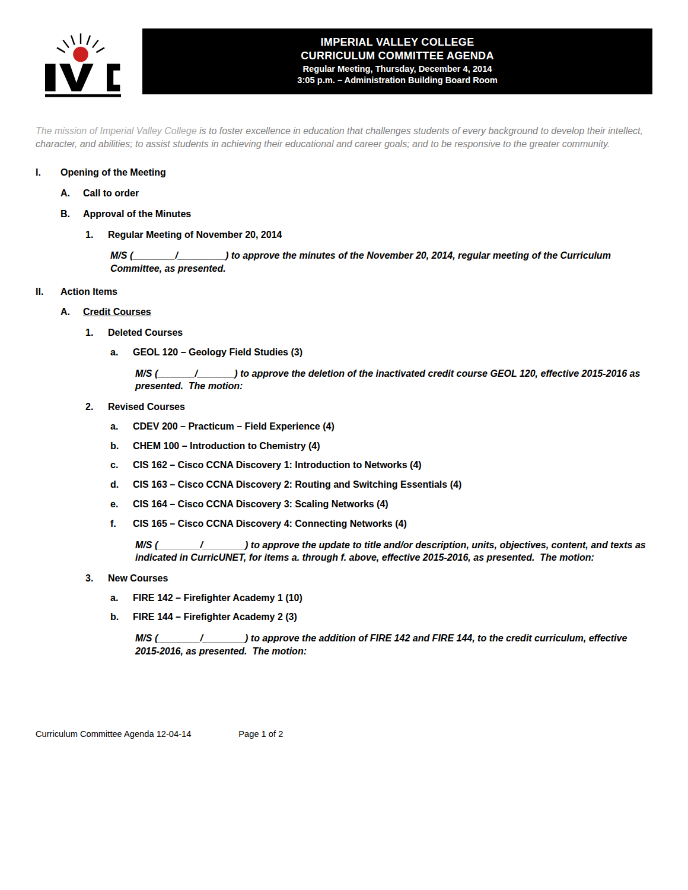IMPERIAL VALLEY COLLEGE
CURRICULUM COMMITTEE AGENDA
Regular Meeting, Thursday, December 4, 2014
3:05 p.m. – Administration Building Board Room
The mission of Imperial Valley College is to foster excellence in education that challenges students of every background to develop their intellect, character, and abilities; to assist students in achieving their educational and career goals; and to be responsive to the greater community.
I. Opening of the Meeting
A. Call to order
B. Approval of the Minutes
1. Regular Meeting of November 20, 2014
M/S (________/_________) to approve the minutes of the November 20, 2014, regular meeting of the Curriculum Committee, as presented.
II. Action Items
A. Credit Courses
1. Deleted Courses
a. GEOL 120 – Geology Field Studies (3)
M/S (_______/_______) to approve the deletion of the inactivated credit course GEOL 120, effective 2015-2016 as presented. The motion:
2. Revised Courses
a. CDEV 200 – Practicum – Field Experience (4)
b. CHEM 100 – Introduction to Chemistry (4)
c. CIS 162 – Cisco CCNA Discovery 1: Introduction to Networks (4)
d. CIS 163 – Cisco CCNA Discovery 2: Routing and Switching Essentials (4)
e. CIS 164 – Cisco CCNA Discovery 3: Scaling Networks (4)
f. CIS 165 – Cisco CCNA Discovery 4: Connecting Networks (4)
M/S (________/________) to approve the update to title and/or description, units, objectives, content, and texts as indicated in CurricUNET, for items a. through f. above, effective 2015-2016, as presented. The motion:
3. New Courses
a. FIRE 142 – Firefighter Academy 1 (10)
b. FIRE 144 – Firefighter Academy 2 (3)
M/S (________/________) to approve the addition of FIRE 142 and FIRE 144, to the credit curriculum, effective 2015-2016, as presented. The motion:
Curriculum Committee Agenda 12-04-14
Page 1 of 2